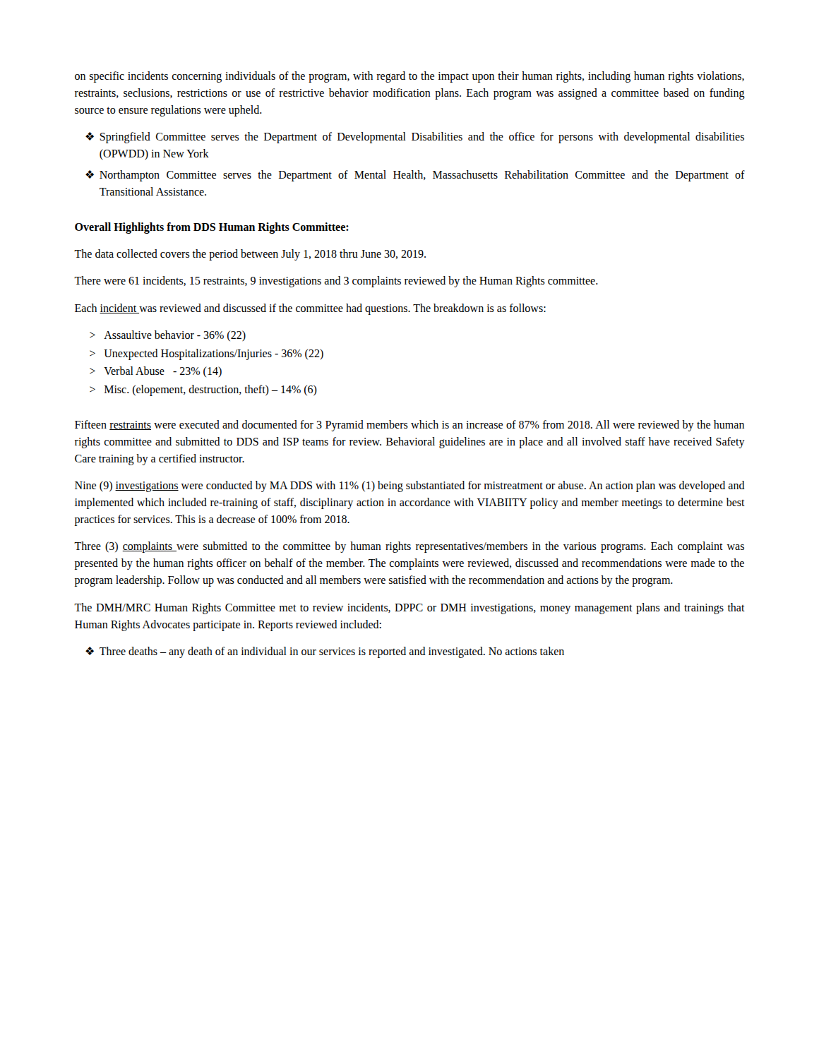on specific incidents concerning individuals of the program, with regard to the impact upon their human rights, including human rights violations, restraints, seclusions, restrictions or use of restrictive behavior modification plans. Each program was assigned a committee based on funding source to ensure regulations were upheld.
Springfield Committee serves the Department of Developmental Disabilities and the office for persons with developmental disabilities (OPWDD) in New York
Northampton Committee serves the Department of Mental Health, Massachusetts Rehabilitation Committee and the Department of Transitional Assistance.
Overall Highlights from DDS Human Rights Committee:
The data collected covers the period between July 1, 2018 thru June 30, 2019.
There were 61 incidents, 15 restraints, 9 investigations and 3 complaints reviewed by the Human Rights committee.
Each incident was reviewed and discussed if the committee had questions. The breakdown is as follows:
Assaultive behavior - 36% (22)
Unexpected Hospitalizations/Injuries - 36% (22)
Verbal Abuse - 23% (14)
Misc. (elopement, destruction, theft) – 14% (6)
Fifteen restraints were executed and documented for 3 Pyramid members which is an increase of 87% from 2018. All were reviewed by the human rights committee and submitted to DDS and ISP teams for review. Behavioral guidelines are in place and all involved staff have received Safety Care training by a certified instructor.
Nine (9) investigations were conducted by MA DDS with 11% (1) being substantiated for mistreatment or abuse. An action plan was developed and implemented which included re-training of staff, disciplinary action in accordance with VIABIITY policy and member meetings to determine best practices for services. This is a decrease of 100% from 2018.
Three (3) complaints were submitted to the committee by human rights representatives/members in the various programs. Each complaint was presented by the human rights officer on behalf of the member. The complaints were reviewed, discussed and recommendations were made to the program leadership. Follow up was conducted and all members were satisfied with the recommendation and actions by the program.
The DMH/MRC Human Rights Committee met to review incidents, DPPC or DMH investigations, money management plans and trainings that Human Rights Advocates participate in. Reports reviewed included:
Three deaths – any death of an individual in our services is reported and investigated. No actions taken